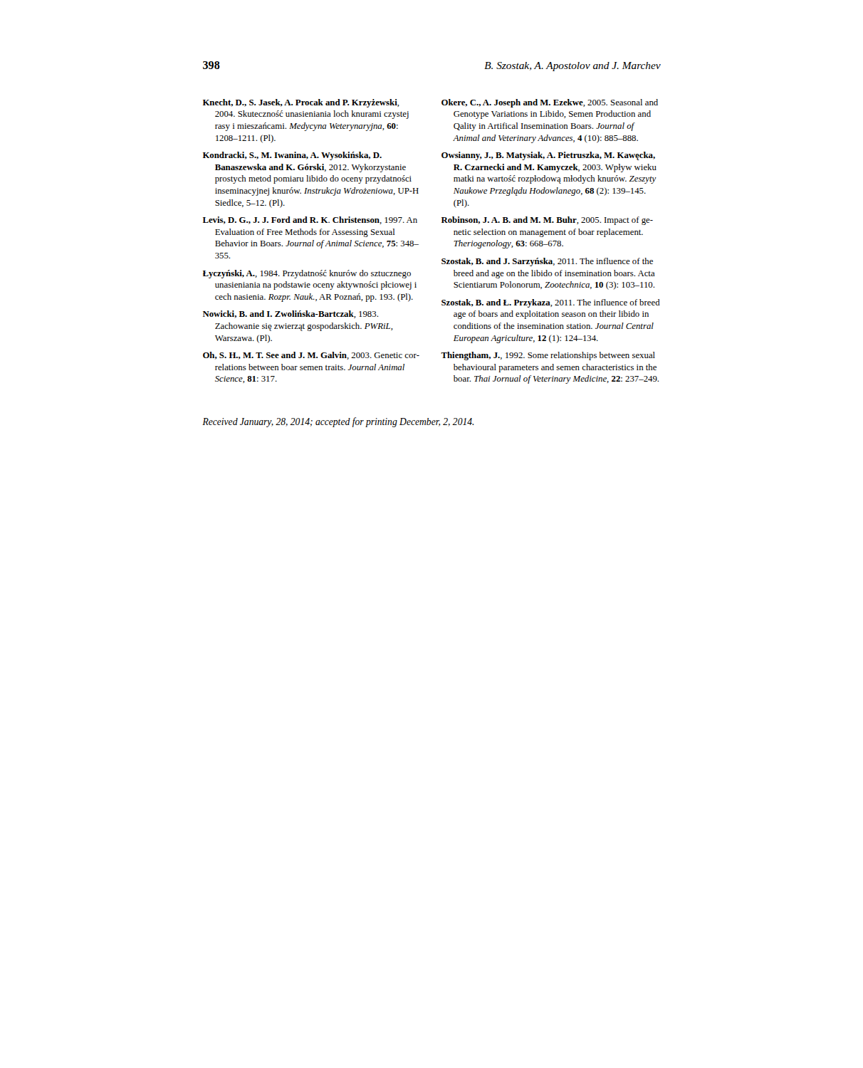398 B. Szostak, A. Apostolov and J. Marchev
Knecht, D., S. Jasek, A. Procak and P. Krzyżewski, 2004. Skuteczność unasieniania loch knurami czystej rasy i mieszańcami. Medycyna Weterynaryjna, 60: 1208–1211. (Pl).
Kondracki, S., M. Iwanina, A. Wysokińska, D. Banaszewska and K. Górski, 2012. Wykorzystanie prostych metod pomiaru libido do oceny przydatności inseminacyjnej knurów. Instrukcja Wdrożeniowa, UP-H Siedlce, 5–12. (Pl).
Levis, D. G., J. J. Ford and R. K. Christenson, 1997. An Evaluation of Free Methods for Assessing Sexual Behavior in Boars. Journal of Animal Science, 75: 348–355.
Łyczyński, A., 1984. Przydatność knurów do sztucznego unasieniania na podstawie oceny aktywności płciowej i cech nasienia. Rozpr. Nauk., AR Poznań, pp. 193. (Pl).
Nowicki, B. and I. Zwolińska-Bartczak, 1983. Zachowanie się zwierząt gospodarskich. PWRiL, Warszawa. (Pl).
Oh, S. H., M. T. See and J. M. Galvin, 2003. Genetic correlations between boar semen traits. Journal Animal Science, 81: 317.
Okere, C., A. Joseph and M. Ezekwe, 2005. Seasonal and Genotype Variations in Libido, Semen Production and Qality in Artifical Insemination Boars. Journal of Animal and Veterinary Advances, 4 (10): 885–888.
Owsianny, J., B. Matysiak, A. Pietruszka, M. Kawęcka, R. Czarnecki and M. Kamyczek, 2003. Wpływ wieku matki na wartość rozpłodową młodych knurów. Zeszyty Naukowe Przeglądu Hodowlanego, 68 (2): 139–145. (Pl).
Robinson, J. A. B. and M. M. Buhr, 2005. Impact of genetic selection on management of boar replacement. Theriogenology, 63: 668–678.
Szostak, B. and J. Sarzyńska, 2011. The influence of the breed and age on the libido of insemination boars. Acta Scientiarum Polonorum, Zootechnica, 10 (3): 103–110.
Szostak, B. and Ł. Przykaza, 2011. The influence of breed age of boars and exploitation season on their libido in conditions of the insemination station. Journal Central European Agriculture, 12 (1): 124–134.
Thiengtham, J., 1992. Some relationships between sexual behavioural parameters and semen characteristics in the boar. Thai Jornual of Veterinary Medicine, 22: 237–249.
Received January, 28, 2014; accepted for printing December, 2, 2014.